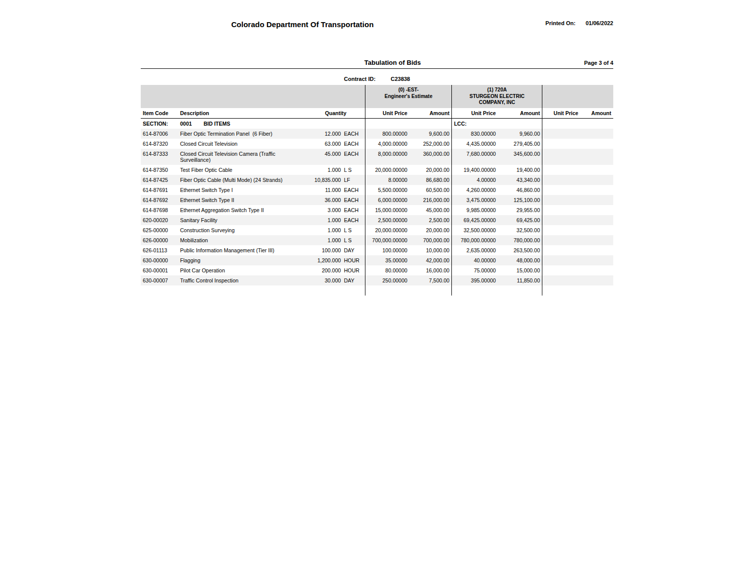Colorado Department Of Transportation
Printed On: 01/06/2022
Tabulation of Bids
Page 3 of 4
Contract ID:C23838
| | (0) -EST- Engineer's Estimate | (1) 720A STURGEON ELECTRIC COMPANY, INC | |
| --- | --- | --- | --- |
| Item Code | Description | Quantity | Unit Price | Amount | Unit Price | Amount | Unit Price | Amount |
| SECTION: | 0001 BID ITEMS | | | | LCC: | | | |
| 614-87006 | Fiber Optic Termination Panel (6 Fiber) | 12.000 EACH | 800.00000 | 9,600.00 | 830.00000 | 9,960.00 | | |
| 614-87320 | Closed Circuit Television | 63.000 EACH | 4,000.00000 | 252,000.00 | 4,435.00000 | 279,405.00 | | |
| 614-87333 | Closed Circuit Television Camera (Traffic Surveillance) | 45.000 EACH | 8,000.00000 | 360,000.00 | 7,680.00000 | 345,600.00 | | |
| 614-87350 | Test Fiber Optic Cable | 1.000 L S | 20,000.00000 | 20,000.00 | 19,400.00000 | 19,400.00 | | |
| 614-87425 | Fiber Optic Cable (Multi Mode) (24 Strands) | 10,835.000 LF | 8.00000 | 86,680.00 | 4.00000 | 43,340.00 | | |
| 614-87691 | Ethernet Switch Type I | 11.000 EACH | 5,500.00000 | 60,500.00 | 4,260.00000 | 46,860.00 | | |
| 614-87692 | Ethernet Switch Type II | 36.000 EACH | 6,000.00000 | 216,000.00 | 3,475.00000 | 125,100.00 | | |
| 614-87698 | Ethernet Aggregation Switch Type II | 3.000 EACH | 15,000.00000 | 45,000.00 | 9,985.00000 | 29,955.00 | | |
| 620-00020 | Sanitary Facility | 1.000 EACH | 2,500.00000 | 2,500.00 | 69,425.00000 | 69,425.00 | | |
| 625-00000 | Construction Surveying | 1.000 L S | 20,000.00000 | 20,000.00 | 32,500.00000 | 32,500.00 | | |
| 626-00000 | Mobilization | 1.000 L S | 700,000.00000 | 700,000.00 | 780,000.00000 | 780,000.00 | | |
| 626-01113 | Public Information Management (Tier III) | 100.000 DAY | 100.00000 | 10,000.00 | 2,635.00000 | 263,500.00 | | |
| 630-00000 | Flagging | 1,200.000 HOUR | 35.00000 | 42,000.00 | 40.00000 | 48,000.00 | | |
| 630-00001 | Pilot Car Operation | 200.000 HOUR | 80.00000 | 16,000.00 | 75.00000 | 15,000.00 | | |
| 630-00007 | Traffic Control Inspection | 30.000 DAY | 250.00000 | 7,500.00 | 395.00000 | 11,850.00 | | |